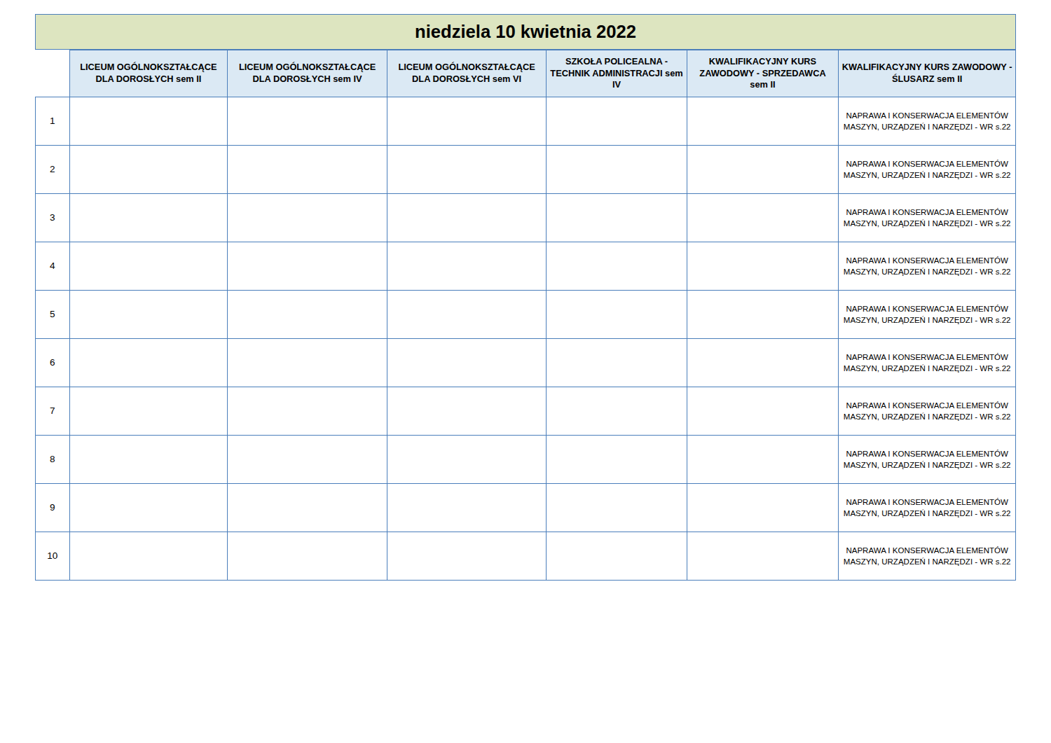niedziela 10 kwietnia 2022
| | LICEUM OGÓLNOKSZTAŁCĄCE DLA DOROSŁYCH sem II | LICEUM OGÓLNOKSZTAŁCĄCE DLA DOROSŁYCH sem IV | LICEUM OGÓLNOKSZTAŁCĄCE DLA DOROSŁYCH sem VI | SZKOŁA POLICEALNA - TECHNIK ADMINISTRACJI sem IV | KWALIFIKACYJNY KURS ZAWODOWY - SPRZEDAWCA sem II | KWALIFIKACYJNY KURS ZAWODOWY - ŚLUSARZ sem II |
| --- | --- | --- | --- | --- | --- | --- |
| 1 | | | | | | NAPRAWA I KONSERWACJA ELEMENTÓW MASZYN, URZĄDZEŃ I NARZĘDZI - WR s.22 |
| 2 | | | | | | NAPRAWA I KONSERWACJA ELEMENTÓW MASZYN, URZĄDZEŃ I NARZĘDZI - WR s.22 |
| 3 | | | | | | NAPRAWA I KONSERWACJA ELEMENTÓW MASZYN, URZĄDZEŃ I NARZĘDZI - WR s.22 |
| 4 | | | | | | NAPRAWA I KONSERWACJA ELEMENTÓW MASZYN, URZĄDZEŃ I NARZĘDZI - WR s.22 |
| 5 | | | | | | NAPRAWA I KONSERWACJA ELEMENTÓW MASZYN, URZĄDZEŃ I NARZĘDZI - WR s.22 |
| 6 | | | | | | NAPRAWA I KONSERWACJA ELEMENTÓW MASZYN, URZĄDZEŃ I NARZĘDZI - WR s.22 |
| 7 | | | | | | NAPRAWA I KONSERWACJA ELEMENTÓW MASZYN, URZĄDZEŃ I NARZĘDZI - WR s.22 |
| 8 | | | | | | NAPRAWA I KONSERWACJA ELEMENTÓW MASZYN, URZĄDZEŃ I NARZĘDZI - WR s.22 |
| 9 | | | | | | NAPRAWA I KONSERWACJA ELEMENTÓW MASZYN, URZĄDZEŃ I NARZĘDZI - WR s.22 |
| 10 | | | | | | NAPRAWA I KONSERWACJA ELEMENTÓW MASZYN, URZĄDZEŃ I NARZĘDZI - WR s.22 |